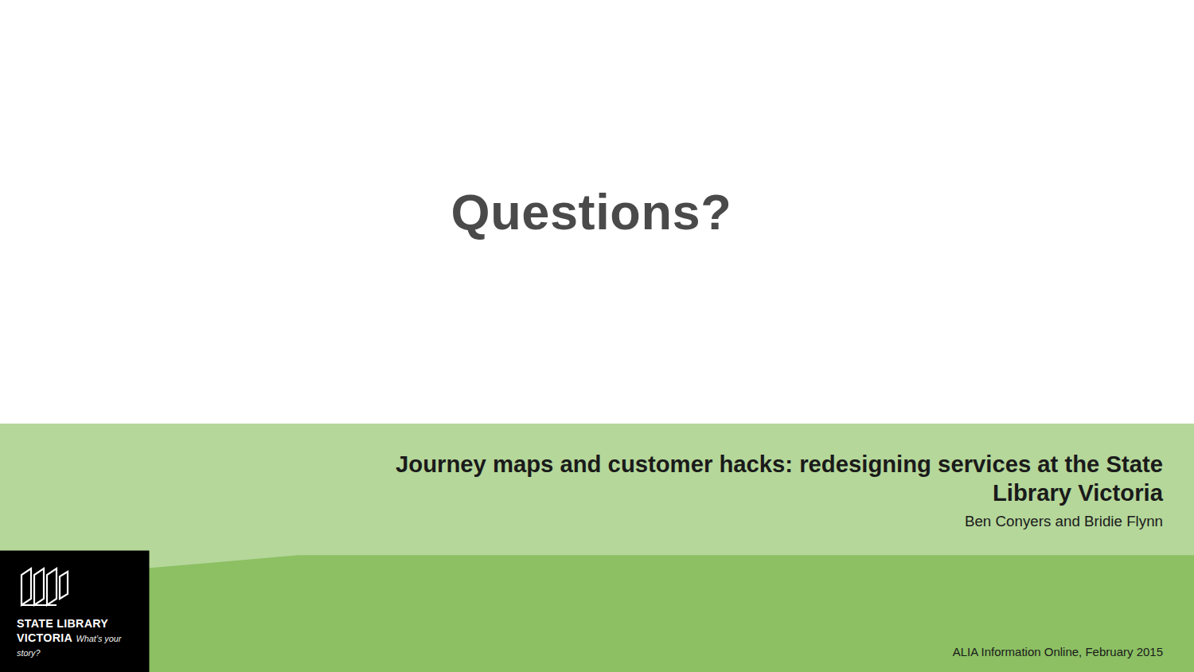Questions?
Journey maps and customer hacks: redesigning services at the State Library Victoria
Ben Conyers and Bridie Flynn
ALIA Information Online, February 2015
STATE LIBRARY
VICTORIA What’s your story?